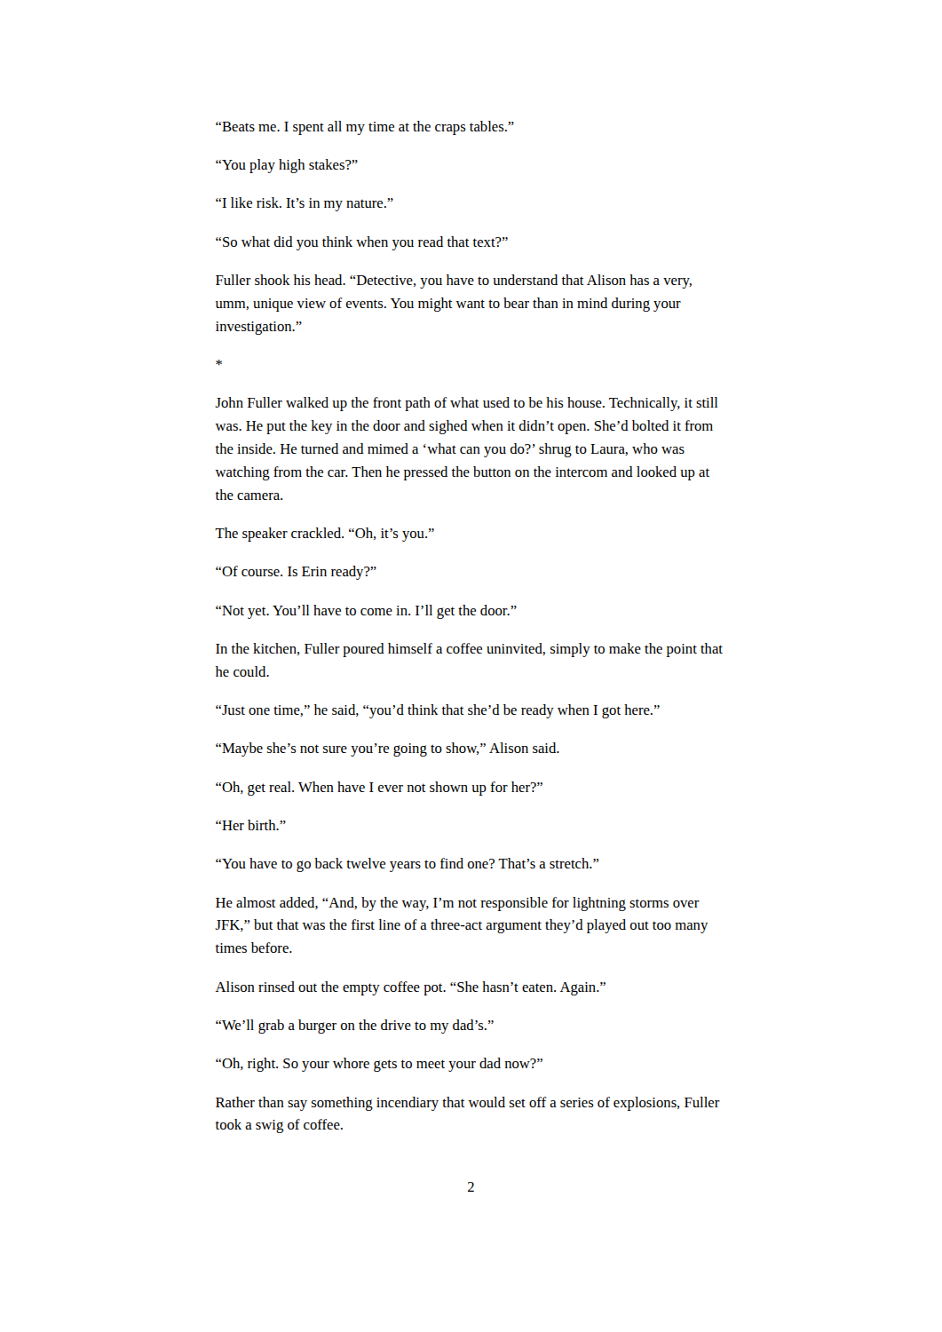“Beats me. I spent all my time at the craps tables.”
“You play high stakes?”
“I like risk. It’s in my nature.”
“So what did you think when you read that text?”
Fuller shook his head. “Detective, you have to understand that Alison has a very, umm, unique view of events. You might want to bear than in mind during your investigation.”
*
John Fuller walked up the front path of what used to be his house. Technically, it still was. He put the key in the door and sighed when it didn’t open. She’d bolted it from the inside. He turned and mimed a ‘what can you do?’ shrug to Laura, who was watching from the car. Then he pressed the button on the intercom and looked up at the camera.
The speaker crackled. “Oh, it’s you.”
“Of course. Is Erin ready?”
“Not yet. You’ll have to come in. I’ll get the door.”
In the kitchen, Fuller poured himself a coffee uninvited, simply to make the point that he could.
“Just one time,” he said, “you’d think that she’d be ready when I got here.”
“Maybe she’s not sure you’re going to show,” Alison said.
“Oh, get real. When have I ever not shown up for her?”
“Her birth.”
“You have to go back twelve years to find one? That’s a stretch.”
He almost added, “And, by the way, I’m not responsible for lightning storms over JFK,” but that was the first line of a three-act argument they’d played out too many times before.
Alison rinsed out the empty coffee pot. “She hasn’t eaten. Again.”
“We’ll grab a burger on the drive to my dad’s.”
“Oh, right. So your whore gets to meet your dad now?”
Rather than say something incendiary that would set off a series of explosions, Fuller took a swig of coffee.
2